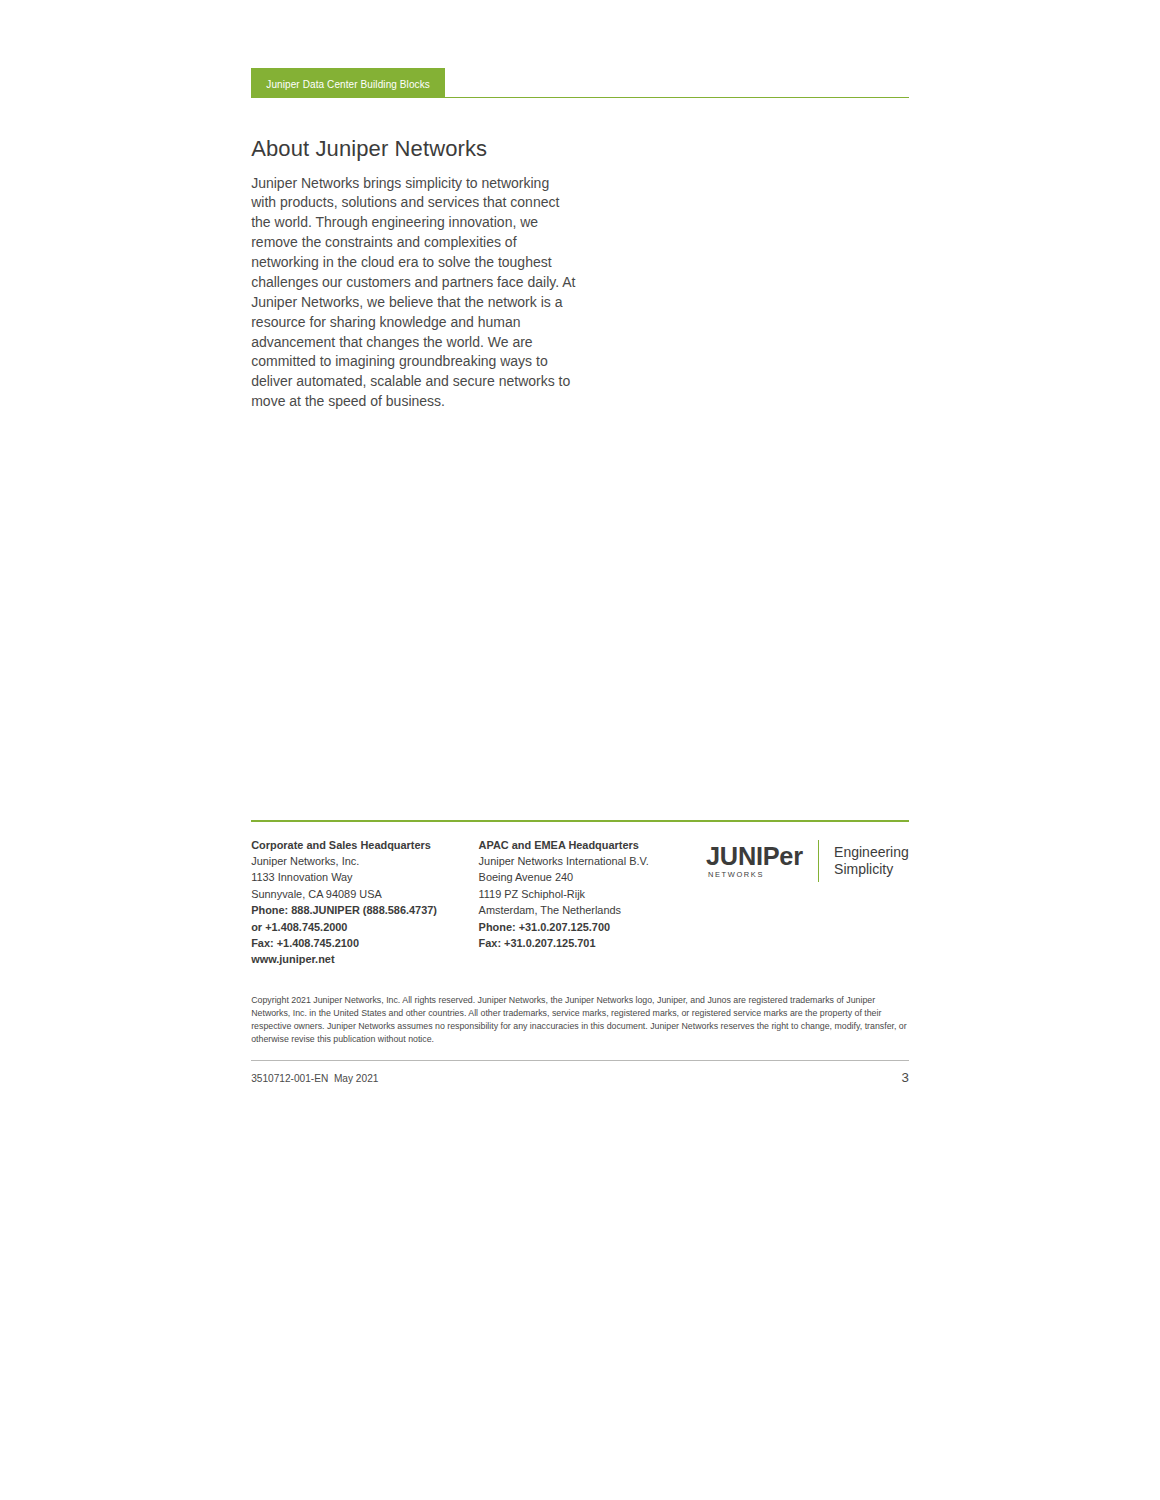Juniper Data Center Building Blocks
About Juniper Networks
Juniper Networks brings simplicity to networking with products, solutions and services that connect the world. Through engineering innovation, we remove the constraints and complexities of networking in the cloud era to solve the toughest challenges our customers and partners face daily. At Juniper Networks, we believe that the network is a resource for sharing knowledge and human advancement that changes the world. We are committed to imagining groundbreaking ways to deliver automated, scalable and secure networks to move at the speed of business.
Corporate and Sales Headquarters
Juniper Networks, Inc.
1133 Innovation Way
Sunnyvale, CA 94089 USA
Phone: 888.JUNIPER (888.586.4737)
or +1.408.745.2000
Fax: +1.408.745.2100
www.juniper.net
APAC and EMEA Headquarters
Juniper Networks International B.V.
Boeing Avenue 240
1119 PZ Schiphol-Rijk
Amsterdam, The Netherlands
Phone: +31.0.207.125.700
Fax: +31.0.207.125.701
JUNIPer
NETWORKS
Engineering
Simplicity
Copyright 2021 Juniper Networks, Inc. All rights reserved. Juniper Networks, the Juniper Networks logo, Juniper, and Junos are registered trademarks of Juniper Networks, Inc. in the United States and other countries. All other trademarks, service marks, registered marks, or registered service marks are the property of their respective owners. Juniper Networks assumes no responsibility for any inaccuracies in this document. Juniper Networks reserves the right to change, modify, transfer, or otherwise revise this publication without notice.
3510712-001-EN May 2021
3